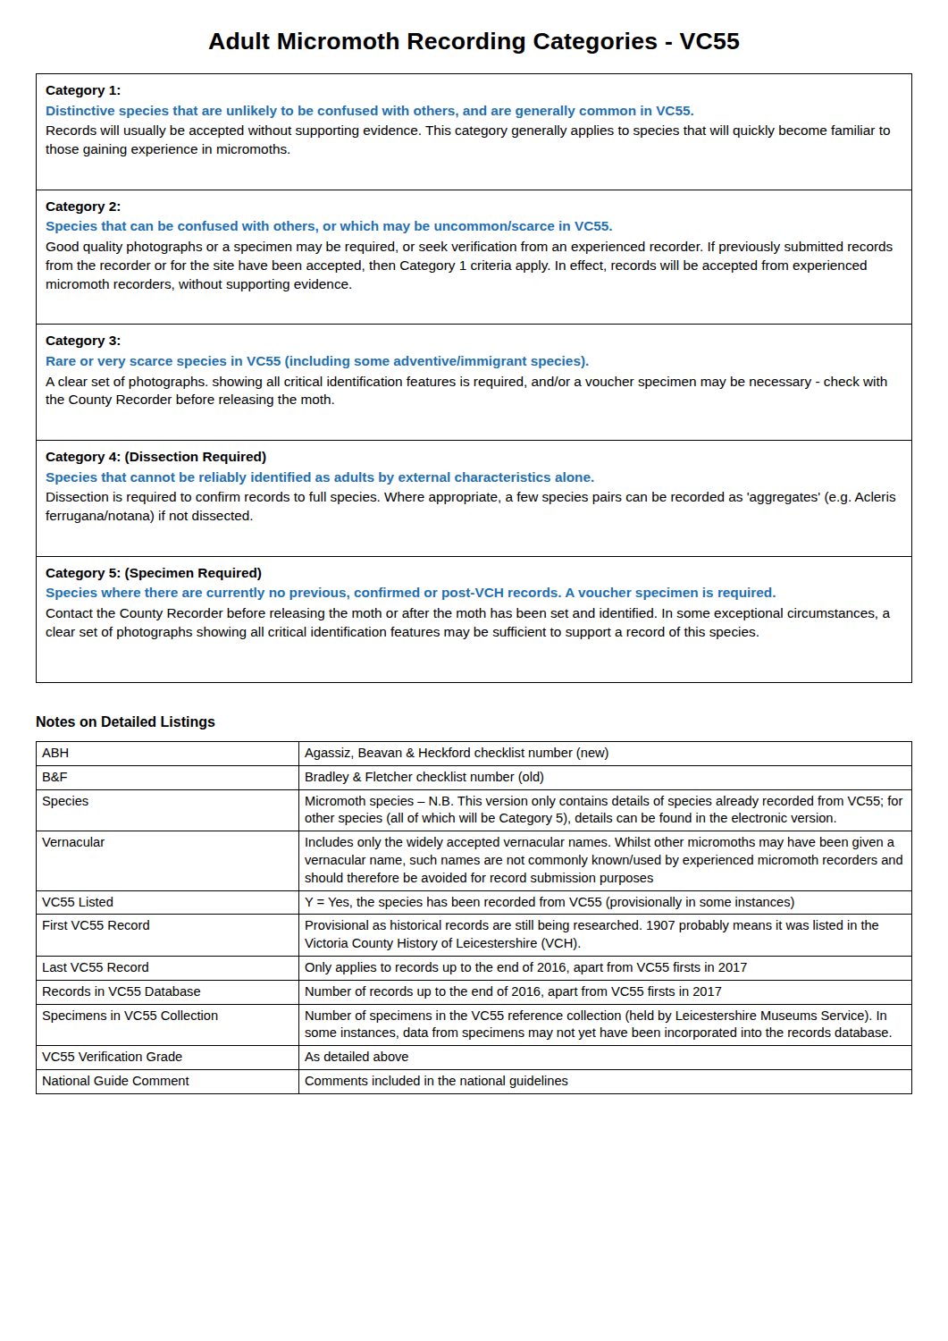Adult Micromoth Recording Categories - VC55
Category 1:
Distinctive species that are unlikely to be confused with others, and are generally common in VC55.
Records will usually be accepted without supporting evidence. This category generally applies to species that will quickly become familiar to those gaining experience in micromoths.
Category 2:
Species that can be confused with others, or which may be uncommon/scarce in VC55.
Good quality photographs or a specimen may be required, or seek verification from an experienced recorder. If previously submitted records from the recorder or for the site have been accepted, then Category 1 criteria apply. In effect, records will be accepted from experienced micromoth recorders, without supporting evidence.
Category 3:
Rare or very scarce species in VC55 (including some adventive/immigrant species).
A clear set of photographs. showing all critical identification features is required, and/or a voucher specimen may be necessary - check with the County Recorder before releasing the moth.
Category 4: (Dissection Required)
Species that cannot be reliably identified as adults by external characteristics alone.
Dissection is required to confirm records to full species. Where appropriate, a few species pairs can be recorded as 'aggregates' (e.g. Acleris ferrugana/notana) if not dissected.
Category 5: (Specimen Required)
Species where there are currently no previous, confirmed or post-VCH records. A voucher specimen is required.
Contact the County Recorder before releasing the moth or after the moth has been set and identified. In some exceptional circumstances, a clear set of photographs showing all critical identification features may be sufficient to support a record of this species.
Notes on Detailed Listings
| ABH | Agassiz, Beavan & Heckford checklist number (new) |
| B&F | Bradley & Fletcher checklist number (old) |
| Species | Micromoth species – N.B. This version only contains details of species already recorded from VC55; for other species (all of which will be Category 5), details can be found in the electronic version. |
| Vernacular | Includes only the widely accepted vernacular names. Whilst other micromoths may have been given a vernacular name, such names are not commonly known/used by experienced micromoth recorders and should therefore be avoided for record submission purposes |
| VC55 Listed | Y = Yes, the species has been recorded from VC55 (provisionally in some instances) |
| First VC55 Record | Provisional as historical records are still being researched. 1907 probably means it was listed in the Victoria County History of Leicestershire (VCH). |
| Last VC55 Record | Only applies to records up to the end of 2016, apart from VC55 firsts in 2017 |
| Records in VC55 Database | Number of records up to the end of 2016, apart from VC55 firsts in 2017 |
| Specimens in VC55 Collection | Number of specimens in the VC55 reference collection (held by Leicestershire Museums Service). In some instances, data from specimens may not yet have been incorporated into the records database. |
| VC55 Verification Grade | As detailed above |
| National Guide Comment | Comments included in the national guidelines |